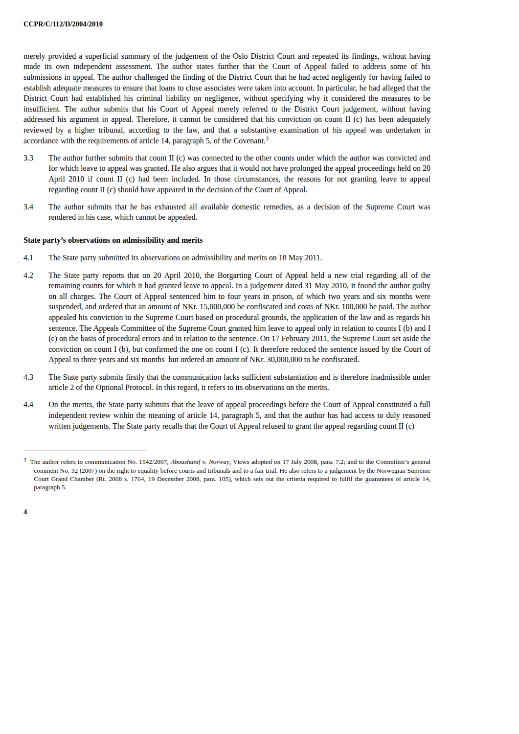CCPR/C/112/D/2004/2010
merely provided a superficial summary of the judgement of the Oslo District Court and repeated its findings, without having made its own independent assessment. The author states further that the Court of Appeal failed to address some of his submissions in appeal. The author challenged the finding of the District Court that he had acted negligently for having failed to establish adequate measures to ensure that loans to close associates were taken into account. In particular, he had alleged that the District Court had established his criminal liability on negligence, without specifying why it considered the measures to be insufficient. The author submits that his Court of Appeal merely referred to the District Court judgement, without having addressed his argument in appeal. Therefore, it cannot be considered that his conviction on count II (c) has been adequately reviewed by a higher tribunal, according to the law, and that a substantive examination of his appeal was undertaken in accordance with the requirements of article 14, paragraph 5, of the Covenant.3
3.3
The author further submits that count II (c) was connected to the other counts under which the author was convicted and for which leave to appeal was granted. He also argues that it would not have prolonged the appeal proceedings held on 20 April 2010 if count II (c) had been included. In those circumstances, the reasons for not granting leave to appeal regarding count II (c) should have appeared in the decision of the Court of Appeal.
3.4
The author submits that he has exhausted all available domestic remedies, as a decision of the Supreme Court was rendered in his case, which cannot be appealed.
State party’s observations on admissibility and merits
4.1
The State party submitted its observations on admissibility and merits on 18 May 2011.
4.2
The State party reports that on 20 April 2010, the Borgarting Court of Appeal held a new trial regarding all of the remaining counts for which it had granted leave to appeal. In a judgement dated 31 May 2010, it found the author guilty on all charges. The Court of Appeal sentenced him to four years in prison, of which two years and six months were suspended, and ordered that an amount of NKr. 15,000,000 be confiscated and costs of NKr. 100,000 be paid. The author appealed his conviction to the Supreme Court based on procedural grounds, the application of the law and as regards his sentence. The Appeals Committee of the Supreme Court granted him leave to appeal only in relation to counts I (b) and I (c) on the basis of procedural errors and in relation to the sentence. On 17 February 2011, the Supreme Court set aside the conviction on count I (b), but confirmed the one on count I (c). It therefore reduced the sentence issued by the Court of Appeal to three years and six months but ordered an amount of NKr. 30,000,000 to be confiscated.
4.3
The State party submits firstly that the communication lacks sufficient substantiation and is therefore inadmissible under article 2 of the Optional Protocol. In this regard, it refers to its observations on the merits.
4.4
On the merits, the State party submits that the leave of appeal proceedings before the Court of Appeal constituted a full independent review within the meaning of article 14, paragraph 5, and that the author has had access to duly reasoned written judgements. The State party recalls that the Court of Appeal refused to grant the appeal regarding count II (c)
3 The author refers to communication No. 1542/2007, Aboushanif v. Norway, Views adopted on 17 July 2008, para. 7.2; and to the Committee’s general comment No. 32 (2007) on the right to equality before courts and tribunals and to a fair trial. He also refers to a judgement by the Norwegian Supreme Court Grand Chamber (Rt. 2008 s. 1764, 19 December 2008, para. 105), which sets out the criteria required to fulfil the guarantees of article 14, paragraph 5.
4